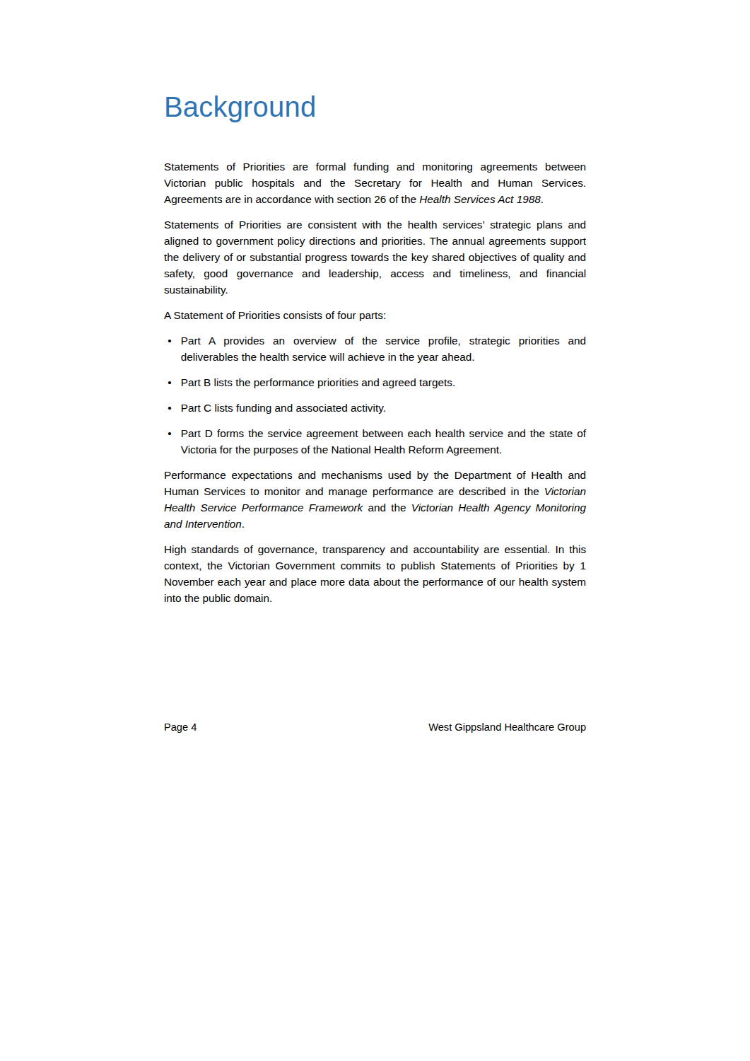Background
Statements of Priorities are formal funding and monitoring agreements between Victorian public hospitals and the Secretary for Health and Human Services. Agreements are in accordance with section 26 of the Health Services Act 1988.
Statements of Priorities are consistent with the health services’ strategic plans and aligned to government policy directions and priorities. The annual agreements support the delivery of or substantial progress towards the key shared objectives of quality and safety, good governance and leadership, access and timeliness, and financial sustainability.
A Statement of Priorities consists of four parts:
Part A provides an overview of the service profile, strategic priorities and deliverables the health service will achieve in the year ahead.
Part B lists the performance priorities and agreed targets.
Part C lists funding and associated activity.
Part D forms the service agreement between each health service and the state of Victoria for the purposes of the National Health Reform Agreement.
Performance expectations and mechanisms used by the Department of Health and Human Services to monitor and manage performance are described in the Victorian Health Service Performance Framework and the Victorian Health Agency Monitoring and Intervention.
High standards of governance, transparency and accountability are essential. In this context, the Victorian Government commits to publish Statements of Priorities by 1 November each year and place more data about the performance of our health system into the public domain.
Page 4
West Gippsland Healthcare Group